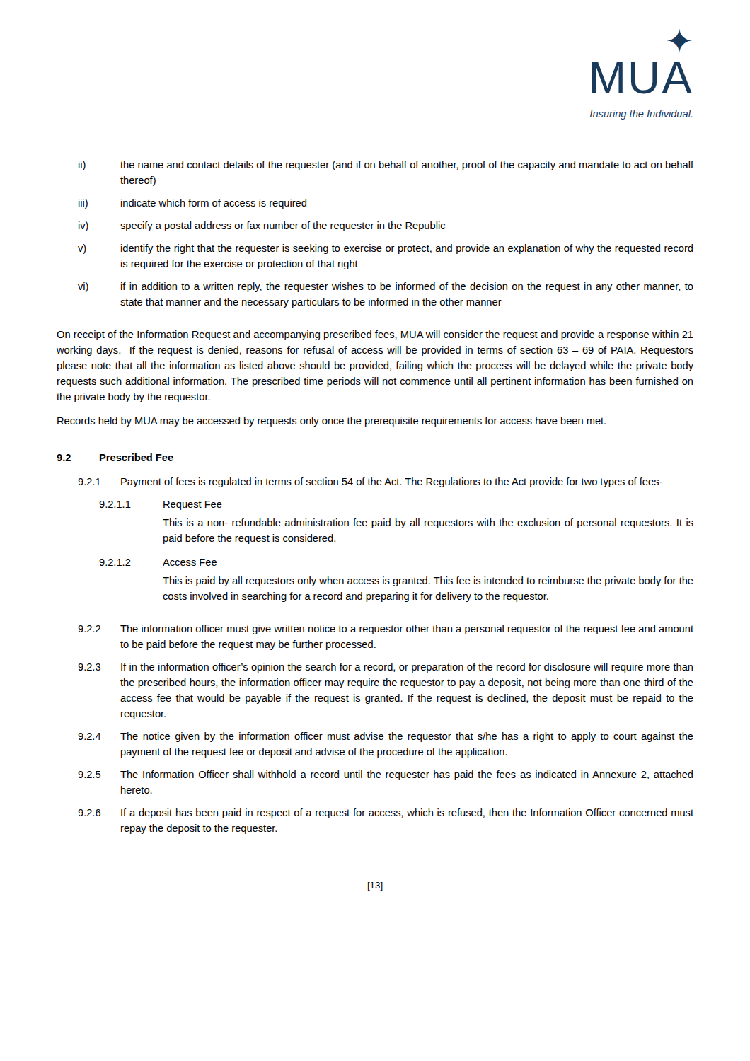✦
MUA
Insuring the Individual.
ii)
the name and contact details of the requester (and if on behalf of another, proof of the capacity and mandate to act on behalf thereof)
iii)
indicate which form of access is required
iv)
specify a postal address or fax number of the requester in the Republic
v)
identify the right that the requester is seeking to exercise or protect, and provide an explanation of why the requested record is required for the exercise or protection of that right
vi)
if in addition to a written reply, the requester wishes to be informed of the decision on the request in any other manner, to state that manner and the necessary particulars to be informed in the other manner
On receipt of the Information Request and accompanying prescribed fees, MUA will consider the request and provide a response within 21 working days. If the request is denied, reasons for refusal of access will be provided in terms of section 63 – 69 of PAIA. Requestors please note that all the information as listed above should be provided, failing which the process will be delayed while the private body requests such additional information. The prescribed time periods will not commence until all pertinent information has been furnished on the private body by the requestor.
Records held by MUA may be accessed by requests only once the prerequisite requirements for access have been met.
9.2
Prescribed Fee
9.2.1
Payment of fees is regulated in terms of section 54 of the Act. The Regulations to the Act provide for two types of fees-
9.2.1.1
Request Fee
This is a non- refundable administration fee paid by all requestors with the exclusion of personal requestors. It is paid before the request is considered.
9.2.1.2
Access Fee
This is paid by all requestors only when access is granted. This fee is intended to reimburse the private body for the costs involved in searching for a record and preparing it for delivery to the requestor.
9.2.2
The information officer must give written notice to a requestor other than a personal requestor of the request fee and amount to be paid before the request may be further processed.
9.2.3
If in the information officer’s opinion the search for a record, or preparation of the record for disclosure will require more than the prescribed hours, the information officer may require the requestor to pay a deposit, not being more than one third of the access fee that would be payable if the request is granted. If the request is declined, the deposit must be repaid to the requestor.
9.2.4
The notice given by the information officer must advise the requestor that s/he has a right to apply to court against the payment of the request fee or deposit and advise of the procedure of the application.
9.2.5
The Information Officer shall withhold a record until the requester has paid the fees as indicated in Annexure 2, attached hereto.
9.2.6
If a deposit has been paid in respect of a request for access, which is refused, then the Information Officer concerned must repay the deposit to the requester.
[13]